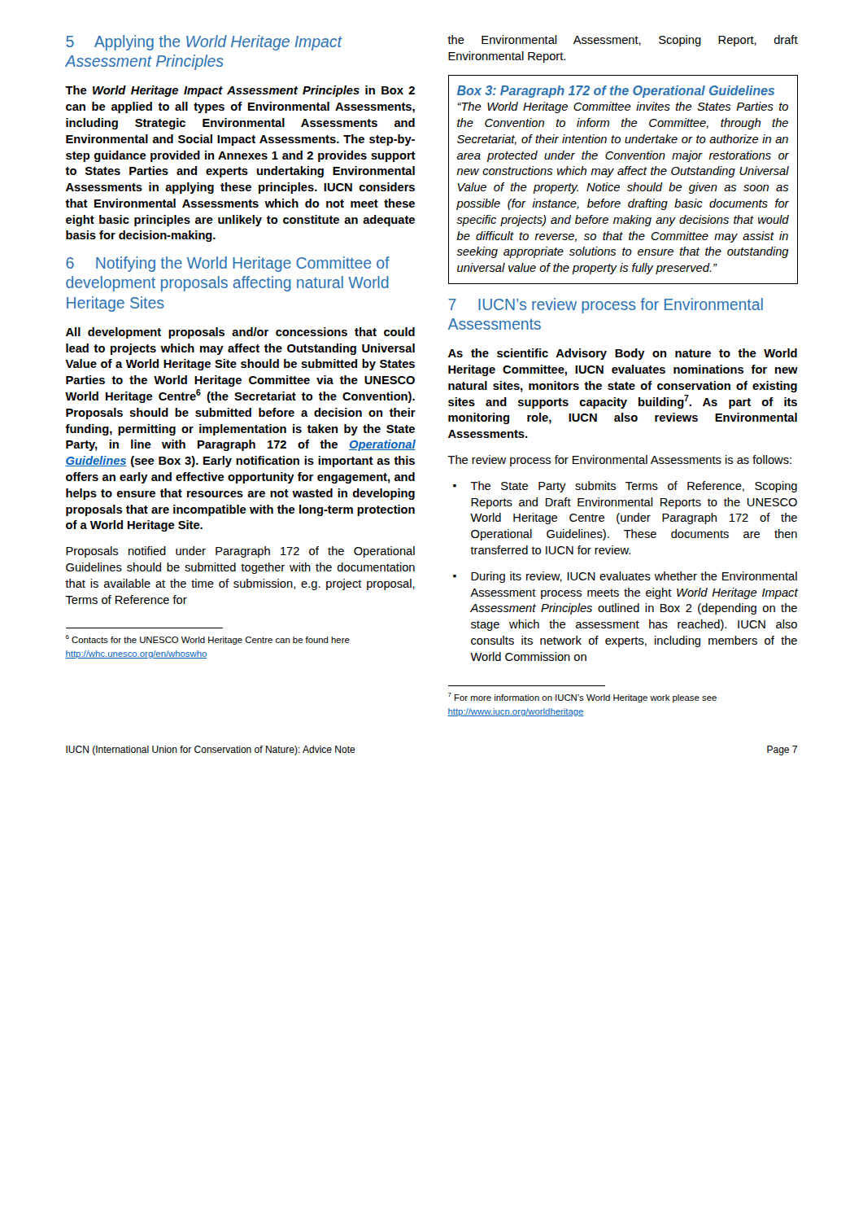5 Applying the World Heritage Impact Assessment Principles
The World Heritage Impact Assessment Principles in Box 2 can be applied to all types of Environmental Assessments, including Strategic Environmental Assessments and Environmental and Social Impact Assessments. The step-by-step guidance provided in Annexes 1 and 2 provides support to States Parties and experts undertaking Environmental Assessments in applying these principles. IUCN considers that Environmental Assessments which do not meet these eight basic principles are unlikely to constitute an adequate basis for decision-making.
6 Notifying the World Heritage Committee of development proposals affecting natural World Heritage Sites
All development proposals and/or concessions that could lead to projects which may affect the Outstanding Universal Value of a World Heritage Site should be submitted by States Parties to the World Heritage Committee via the UNESCO World Heritage Centre6 (the Secretariat to the Convention). Proposals should be submitted before a decision on their funding, permitting or implementation is taken by the State Party, in line with Paragraph 172 of the Operational Guidelines (see Box 3). Early notification is important as this offers an early and effective opportunity for engagement, and helps to ensure that resources are not wasted in developing proposals that are incompatible with the long-term protection of a World Heritage Site.
Proposals notified under Paragraph 172 of the Operational Guidelines should be submitted together with the documentation that is available at the time of submission, e.g. project proposal, Terms of Reference for
6 Contacts for the UNESCO World Heritage Centre can be found here http://whc.unesco.org/en/whoswho
the Environmental Assessment, Scoping Report, draft Environmental Report.
Box 3: Paragraph 172 of the Operational Guidelines
“The World Heritage Committee invites the States Parties to the Convention to inform the Committee, through the Secretariat, of their intention to undertake or to authorize in an area protected under the Convention major restorations or new constructions which may affect the Outstanding Universal Value of the property. Notice should be given as soon as possible (for instance, before drafting basic documents for specific projects) and before making any decisions that would be difficult to reverse, so that the Committee may assist in seeking appropriate solutions to ensure that the outstanding universal value of the property is fully preserved.”
7 IUCN’s review process for Environmental Assessments
As the scientific Advisory Body on nature to the World Heritage Committee, IUCN evaluates nominations for new natural sites, monitors the state of conservation of existing sites and supports capacity building7. As part of its monitoring role, IUCN also reviews Environmental Assessments.
The review process for Environmental Assessments is as follows:
The State Party submits Terms of Reference, Scoping Reports and Draft Environmental Reports to the UNESCO World Heritage Centre (under Paragraph 172 of the Operational Guidelines). These documents are then transferred to IUCN for review.
During its review, IUCN evaluates whether the Environmental Assessment process meets the eight World Heritage Impact Assessment Principles outlined in Box 2 (depending on the stage which the assessment has reached). IUCN also consults its network of experts, including members of the World Commission on
7 For more information on IUCN’s World Heritage work please see http://www.iucn.org/worldheritage
IUCN (International Union for Conservation of Nature): Advice Note Page 7